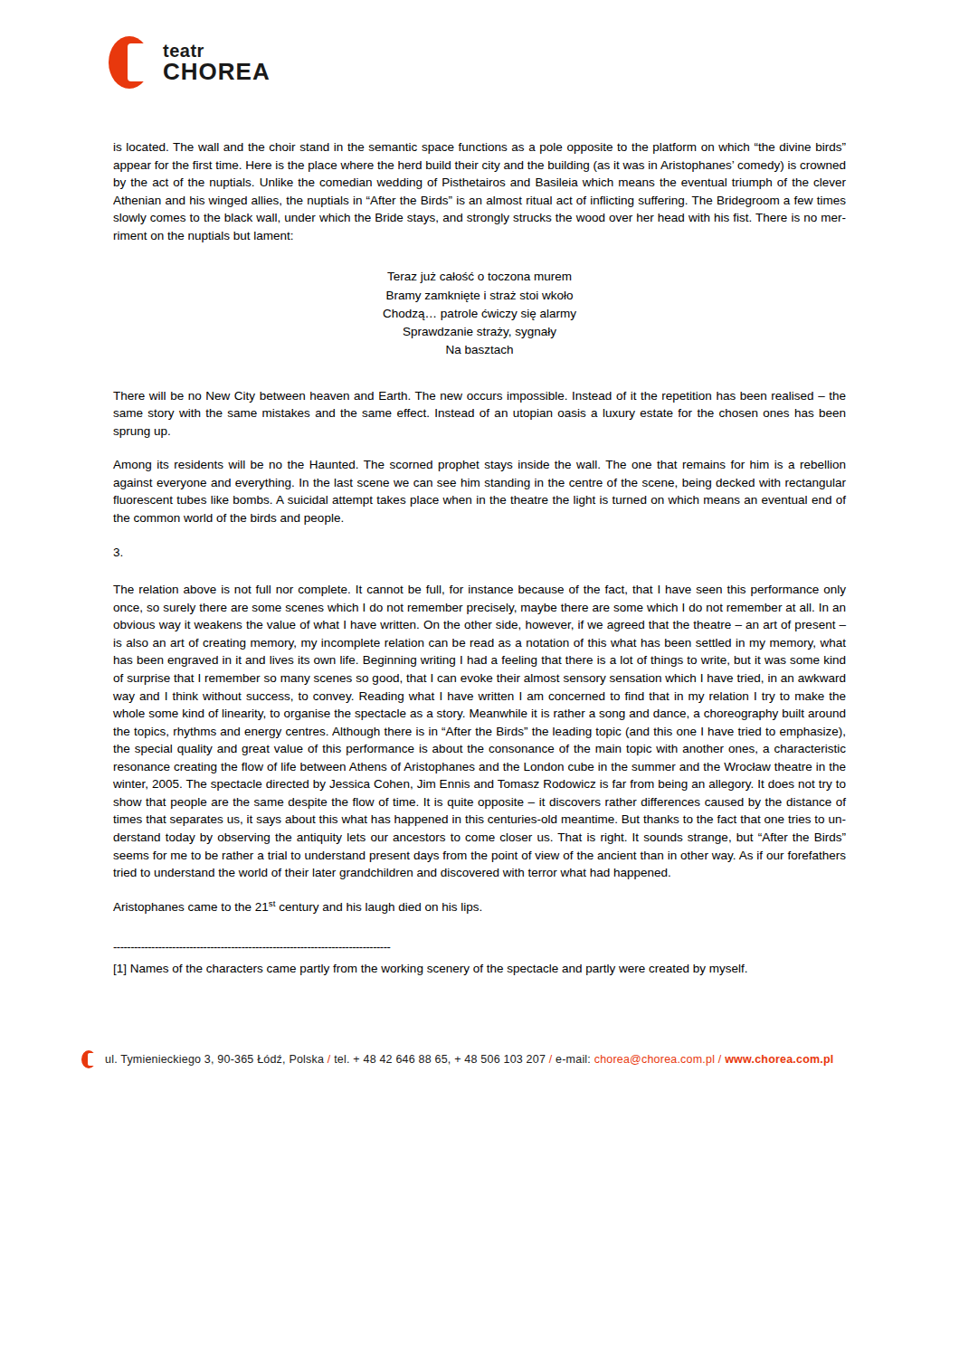teatr CHOREA
is located. The wall and the choir stand in the semantic space functions as a pole opposite to the platform on which “the divine birds” appear for the first time. Here is the place where the herd build their city and the building (as it was in Aristophanes’ comedy) is crowned by the act of the nuptials. Unlike the comedian wedding of Pisthetairos and Basileia which means the eventual triumph of the clever Athenian and his winged allies, the nuptials in “After the Birds” is an almost ritual act of inflicting suffering. The Bridegroom a few times slowly comes to the black wall, under which the Bride stays, and strongly strucks the wood over her head with his fist. There is no merriment on the nuptials but lament:
Teraz już całość o toczona murem
Bramy zamknięte i straż stoi wkoło
Chodzą… patrole ćwiczy się alarmy
Sprawdzanie straży, sygnały
Na basztach
There will be no New City between heaven and Earth. The new occurs impossible. Instead of it the repetition has been realised – the same story with the same mistakes and the same effect. Instead of an utopian oasis a luxury estate for the chosen ones has been sprung up.
Among its residents will be no the Haunted. The scorned prophet stays inside the wall. The one that remains for him is a rebellion against everyone and everything. In the last scene we can see him standing in the centre of the scene, being decked with rectangular fluorescent tubes like bombs. A suicidal attempt takes place when in the theatre the light is turned on which means an eventual end of the common world of the birds and people.
3.
The relation above is not full nor complete. It cannot be full, for instance because of the fact, that I have seen this performance only once, so surely there are some scenes which I do not remember precisely, maybe there are some which I do not remember at all. In an obvious way it weakens the value of what I have written. On the other side, however, if we agreed that the theatre – an art of present – is also an art of creating memory, my incomplete relation can be read as a notation of this what has been settled in my memory, what has been engraved in it and lives its own life. Beginning writing I had a feeling that there is a lot of things to write, but it was some kind of surprise that I remember so many scenes so good, that I can evoke their almost sensory sensation which I have tried, in an awkward way and I think without success, to convey. Reading what I have written I am concerned to find that in my relation I try to make the whole some kind of linearity, to organise the spectacle as a story. Meanwhile it is rather a song and dance, a choreography built around the topics, rhythms and energy centres. Although there is in “After the Birds” the leading topic (and this one I have tried to emphasize), the special quality and great value of this performance is about the consonance of the main topic with another ones, a characteristic resonance creating the flow of life between Athens of Aristophanes and the London cube in the summer and the Wrocław theatre in the winter, 2005. The spectacle directed by Jessica Cohen, Jim Ennis and Tomasz Rodowicz is far from being an allegory. It does not try to show that people are the same despite the flow of time. It is quite opposite – it discovers rather differences caused by the distance of times that separates us, it says about this what has happened in this centuries-old meantime. But thanks to the fact that one tries to understand today by observing the antiquity lets our ancestors to come closer us. That is right. It sounds strange, but “After the Birds” seems for me to be rather a trial to understand present days from the point of view of the ancient than in other way. As if our forefathers tried to understand the world of their later grandchildren and discovered with terror what had happened.
Aristophanes came to the 21st century and his laugh died on his lips.
--------------------------------------------------------------------------------
[1] Names of the characters came partly from the working scenery of the spectacle and partly were created by myself.
ul. Tymienieckiego 3, 90-365 Łódź, Polska / tel. + 48 42 646 88 65, + 48 506 103 207 / e-mail: chorea@chorea.com.pl / www.chorea.com.pl